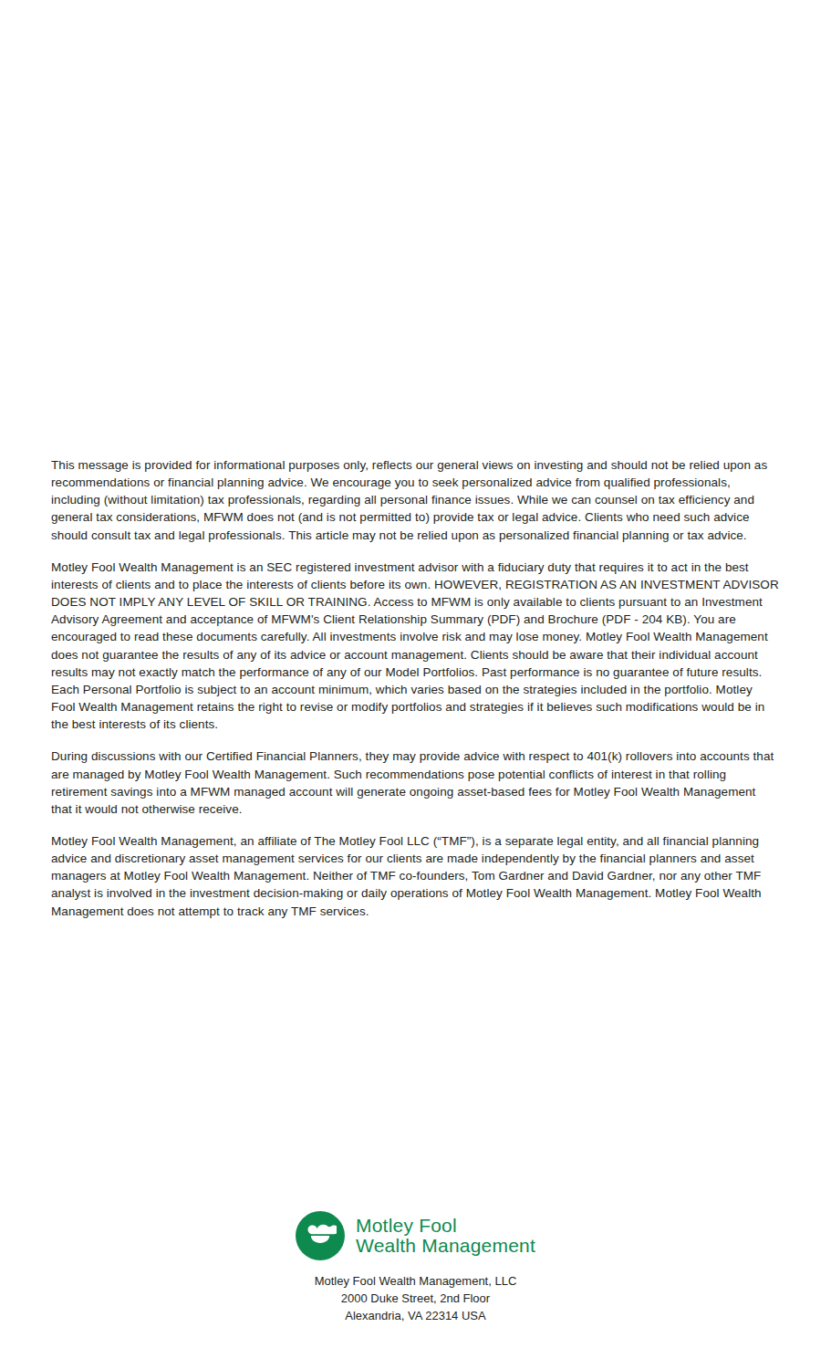This message is provided for informational purposes only, reflects our general views on investing and should not be relied upon as recommendations or financial planning advice. We encourage you to seek personalized advice from qualified professionals, including (without limitation) tax professionals, regarding all personal finance issues. While we can counsel on tax efficiency and general tax considerations, MFWM does not (and is not permitted to) provide tax or legal advice. Clients who need such advice should consult tax and legal professionals. This article may not be relied upon as personalized financial planning or tax advice.
Motley Fool Wealth Management is an SEC registered investment advisor with a fiduciary duty that requires it to act in the best interests of clients and to place the interests of clients before its own. HOWEVER, REGISTRATION AS AN INVESTMENT ADVISOR DOES NOT IMPLY ANY LEVEL OF SKILL OR TRAINING. Access to MFWM is only available to clients pursuant to an Investment Advisory Agreement and acceptance of MFWM's Client Relationship Summary (PDF) and Brochure (PDF - 204 KB). You are encouraged to read these documents carefully. All investments involve risk and may lose money. Motley Fool Wealth Management does not guarantee the results of any of its advice or account management. Clients should be aware that their individual account results may not exactly match the performance of any of our Model Portfolios. Past performance is no guarantee of future results. Each Personal Portfolio is subject to an account minimum, which varies based on the strategies included in the portfolio. Motley Fool Wealth Management retains the right to revise or modify portfolios and strategies if it believes such modifications would be in the best interests of its clients.
During discussions with our Certified Financial Planners, they may provide advice with respect to 401(k) rollovers into accounts that are managed by Motley Fool Wealth Management. Such recommendations pose potential conflicts of interest in that rolling retirement savings into a MFWM managed account will generate ongoing asset-based fees for Motley Fool Wealth Management that it would not otherwise receive.
Motley Fool Wealth Management, an affiliate of The Motley Fool LLC (“TMF”), is a separate legal entity, and all financial planning advice and discretionary asset management services for our clients are made independently by the financial planners and asset managers at Motley Fool Wealth Management. Neither of TMF co-founders, Tom Gardner and David Gardner, nor any other TMF analyst is involved in the investment decision-making or daily operations of Motley Fool Wealth Management. Motley Fool Wealth Management does not attempt to track any TMF services.
Motley Fool Wealth Management
Motley Fool Wealth Management, LLC
2000 Duke Street, 2nd Floor
Alexandria, VA 22314 USA